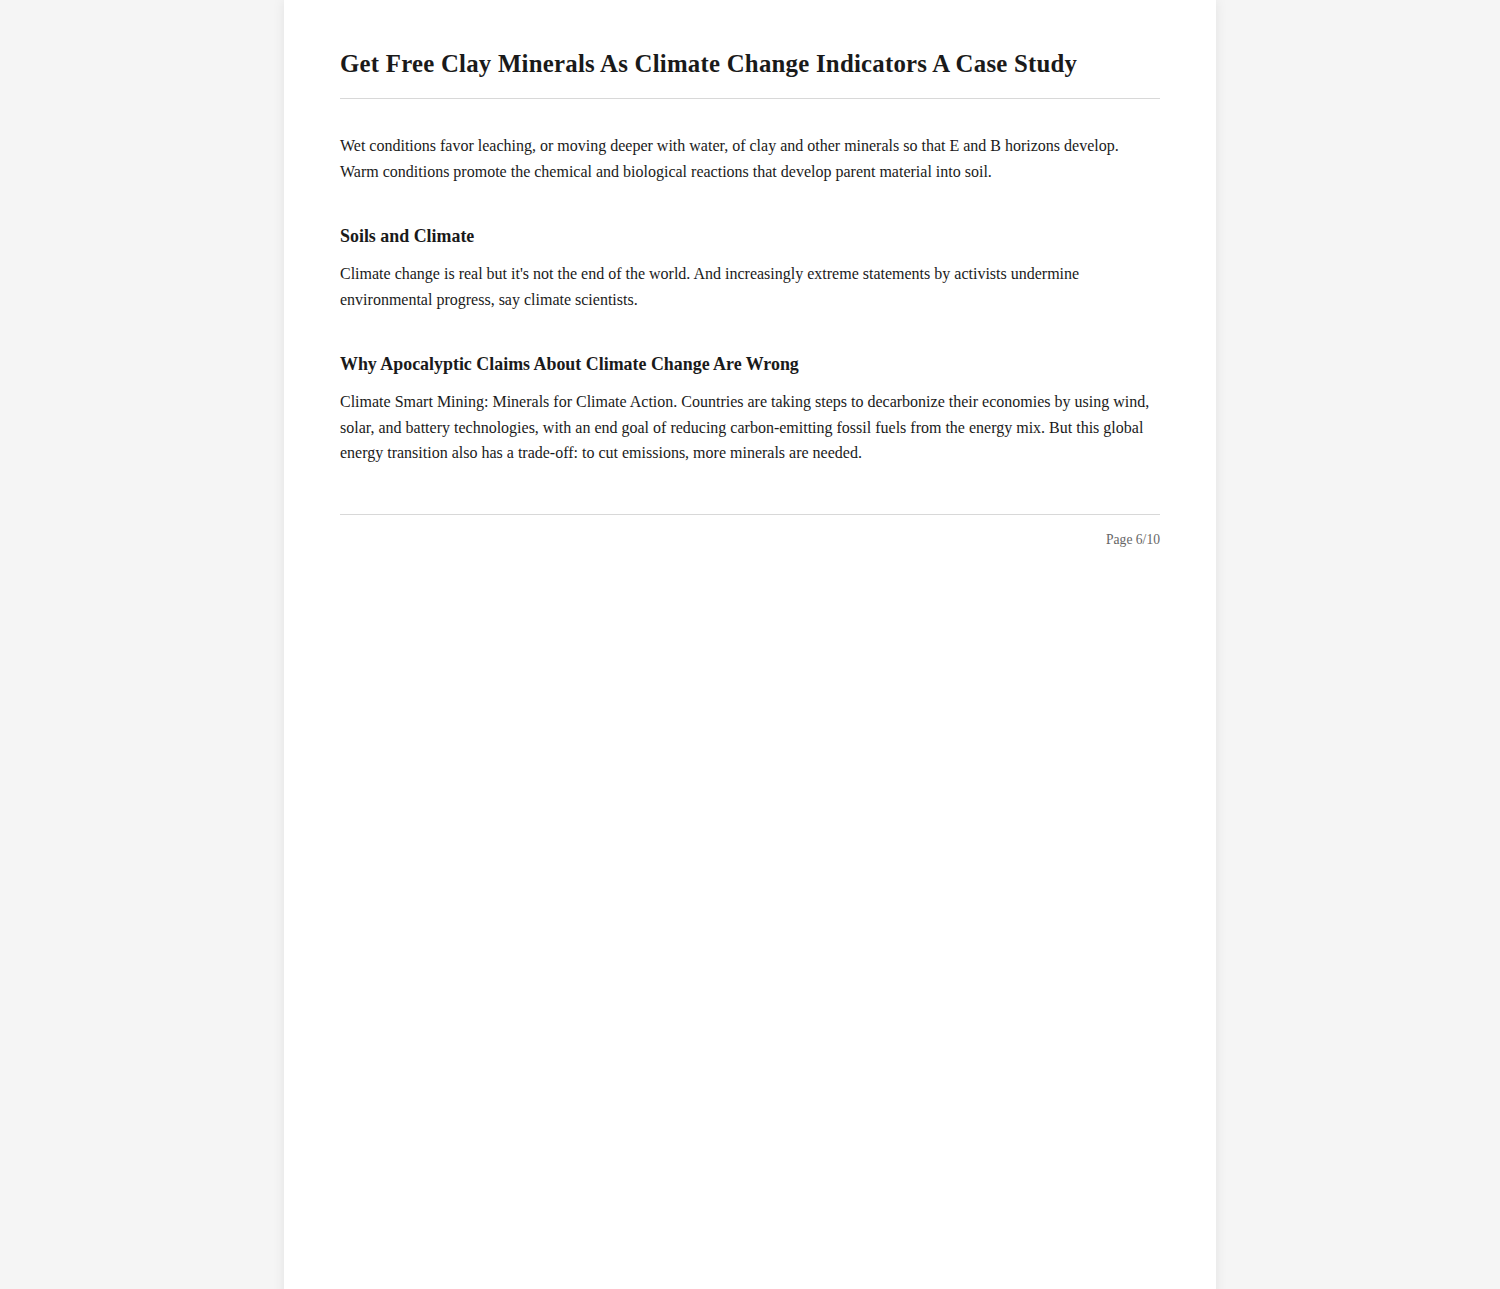Get Free Clay Minerals As Climate Change Indicators A Case Study
Wet conditions favor leaching, or moving deeper with water, of clay and other minerals so that E and B horizons develop. Warm conditions promote the chemical and biological reactions that develop parent material into soil.
Soils and Climate
Climate change is real but it's not the end of the world. And increasingly extreme statements by activists undermine environmental progress, say climate scientists.
Why Apocalyptic Claims About Climate Change Are Wrong
Climate Smart Mining: Minerals for Climate Action. Countries are taking steps to decarbonize their economies by using wind, solar, and battery technologies, with an end goal of reducing carbon-emitting fossil fuels from the energy mix. But this global energy transition also has a trade-off: to cut emissions, more minerals are needed.
Page 6/10